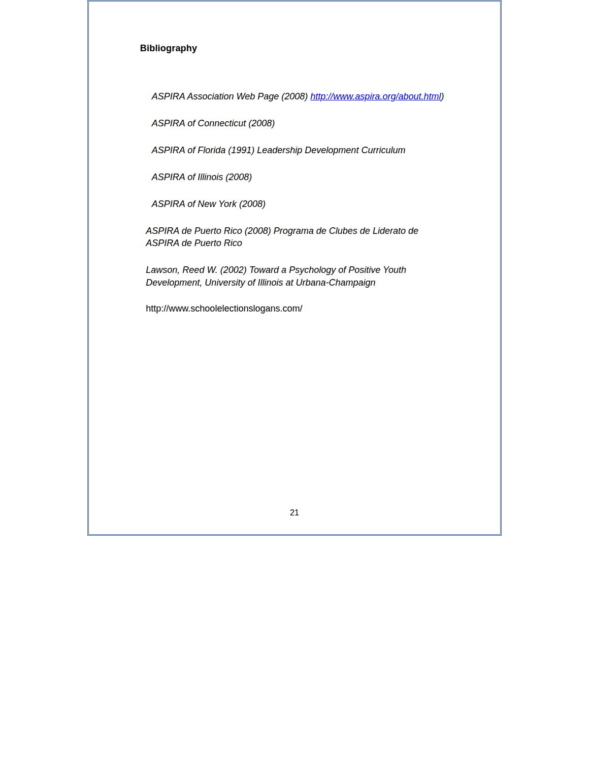Bibliography
ASPIRA Association Web Page (2008) http://www.aspira.org/about.html)
ASPIRA of Connecticut (2008)
ASPIRA of Florida (1991) Leadership Development Curriculum
ASPIRA of Illinois (2008)
ASPIRA of New York (2008)
ASPIRA de Puerto Rico (2008) Programa de Clubes de Liderato de ASPIRA de Puerto Rico
Lawson, Reed W. (2002) Toward a Psychology of Positive Youth Development, University of Illinois at Urbana-Champaign
http://www.schoolelectionslogans.com/
21